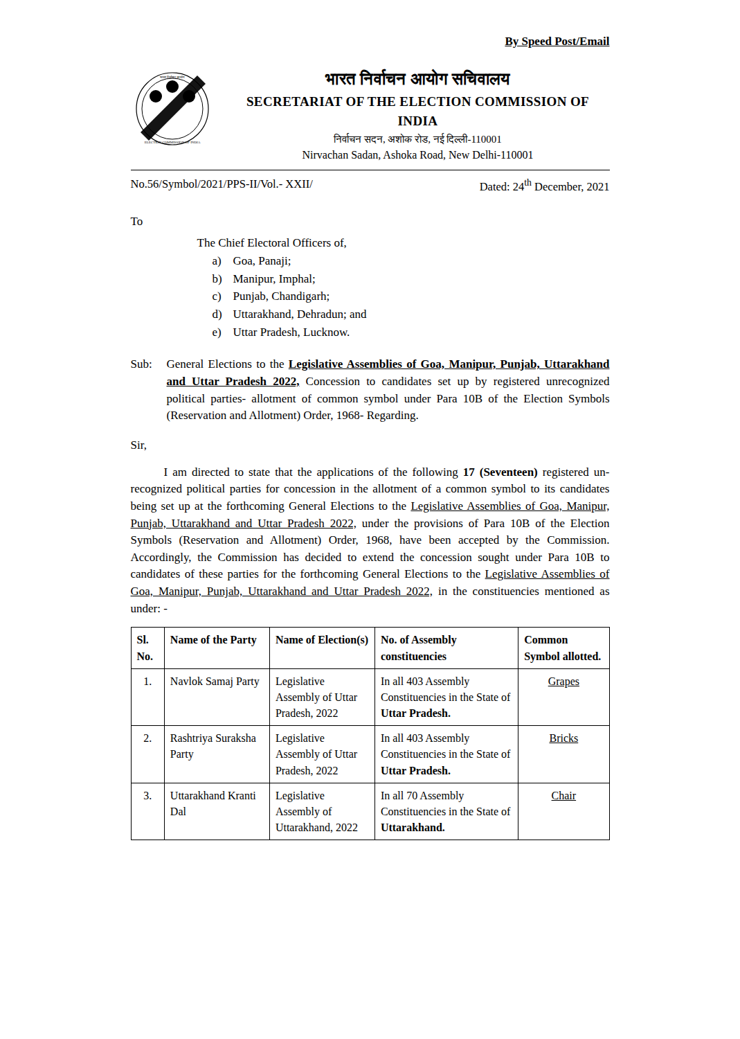By Speed Post/Email
भारत निर्वाचन आयोग ELECTION COMMISSION OF INDIA
भारत निर्वाचन आयोग सचिवालय
SECRETARIAT OF THE ELECTION COMMISSION OF INDIA
निर्वाचन सदन, अशोक रोड, नई दिल्ली-110001
Nirvachan Sadan, Ashoka Road, New Delhi-110001
No.56/Symbol/2021/PPS-II/Vol.- XXII/
Dated: 24th December, 2021
To
The Chief Electoral Officers of,
a) Goa, Panaji;
b) Manipur, Imphal;
c) Punjab, Chandigarh;
d) Uttarakhand, Dehradun; and
e) Uttar Pradesh, Lucknow.
Sub:
General Elections to the Legislative Assemblies of Goa, Manipur, Punjab, Uttarakhand and Uttar Pradesh 2022, Concession to candidates set up by registered unrecognized political parties- allotment of common symbol under Para 10B of the Election Symbols (Reservation and Allotment) Order, 1968- Regarding.
Sir,
I am directed to state that the applications of the following 17 (Seventeen) registered un-recognized political parties for concession in the allotment of a common symbol to its candidates being set up at the forthcoming General Elections to the Legislative Assemblies of Goa, Manipur, Punjab, Uttarakhand and Uttar Pradesh 2022, under the provisions of Para 10B of the Election Symbols (Reservation and Allotment) Order, 1968, have been accepted by the Commission. Accordingly, the Commission has decided to extend the concession sought under Para 10B to candidates of these parties for the forthcoming General Elections to the Legislative Assemblies of Goa, Manipur, Punjab, Uttarakhand and Uttar Pradesh 2022, in the constituencies mentioned as under: -
| Sl. No. | Name of the Party | Name of Election(s) | No. of Assembly constituencies | Common Symbol allotted. |
| --- | --- | --- | --- | --- |
| 1. | Navlok Samaj Party | Legislative Assembly of Uttar Pradesh, 2022 | In all 403 Assembly Constituencies in the State of Uttar Pradesh. | Grapes |
| 2. | Rashtriya Suraksha Party | Legislative Assembly of Uttar Pradesh, 2022 | In all 403 Assembly Constituencies in the State of Uttar Pradesh. | Bricks |
| 3. | Uttarakhand Kranti Dal | Legislative Assembly of Uttarakhand, 2022 | In all 70 Assembly Constituencies in the State of Uttarakhand. | Chair |